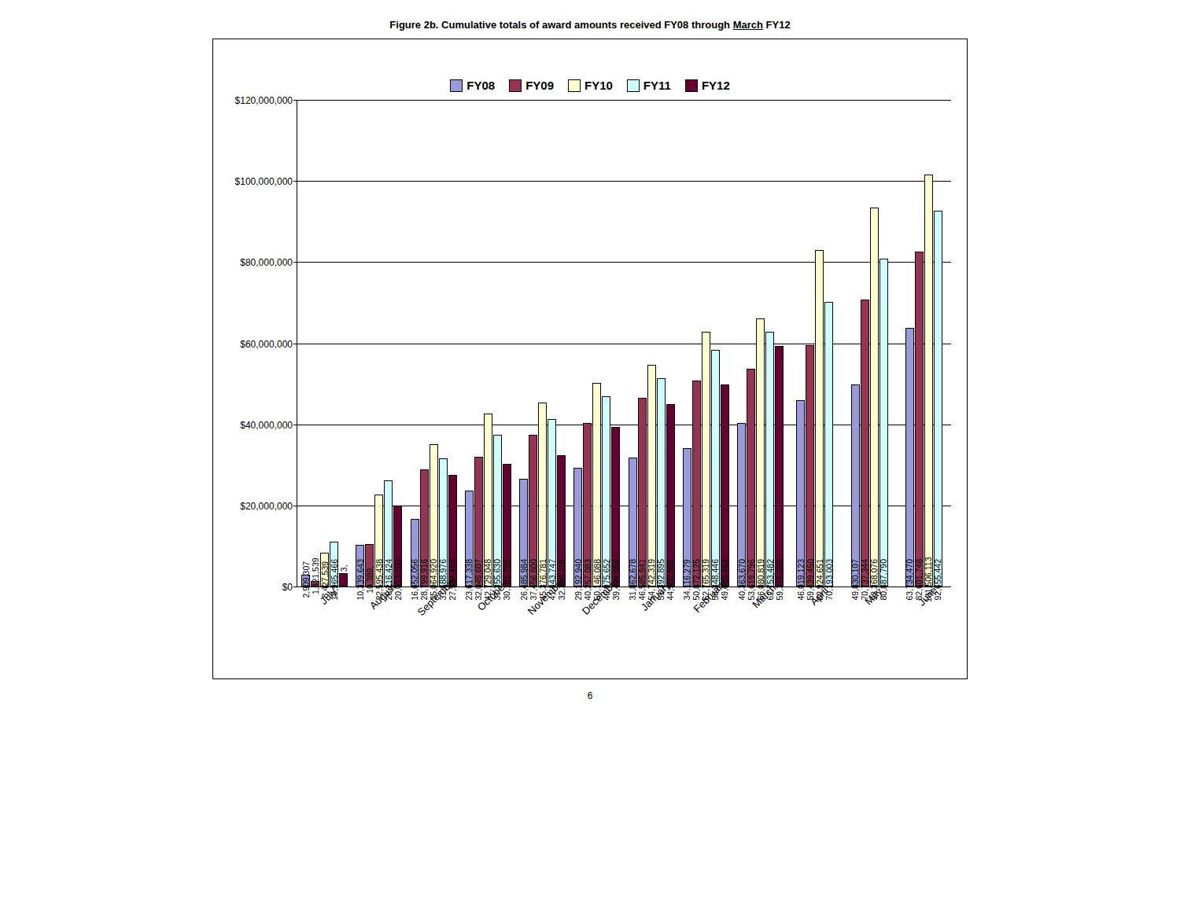Figure 2b. Cumulative totals of award amounts received FY08 through March FY12
FY08
FY09
FY10
FY11
FY12
$120,000,000
$100,000,000
$80,000,000
$60,000,000
$40,000,000
$20,000,000
$0
2,909,307
1,421,539
8,427,539
10,965,466
3,
10,339,643
10,389,
22,595,438
26,216,424
20,013,203
16,652,056
28,799,916
35,064,920
31,688,976
27,537,454
23,617,338
32,049,607
42,729,048
37,355,630
30,181,785
26,485,984
37,456,800
45,376,781
41,343,747
32,300,116
29,192,940
40,257,083
50,146,088
46,975,652
39,414,958
31,862,678
46,585,841
54,742,319
51,392,895
44,902,586
34,116,279
50,872,125
62,765,319
58,348,446
49,855,464
40,363,670
53,619,796
66,080,819
62,753,482
59,372,055
46,019,123
59,439,450
82,924,651
70,193,003
49,830,107
70,737,344
93,368,076
80,887,790
63,734,470
82,601,748
101,506,113
92,655,442
July
August
September
October
November
December
January
February
March
April
May
June
6